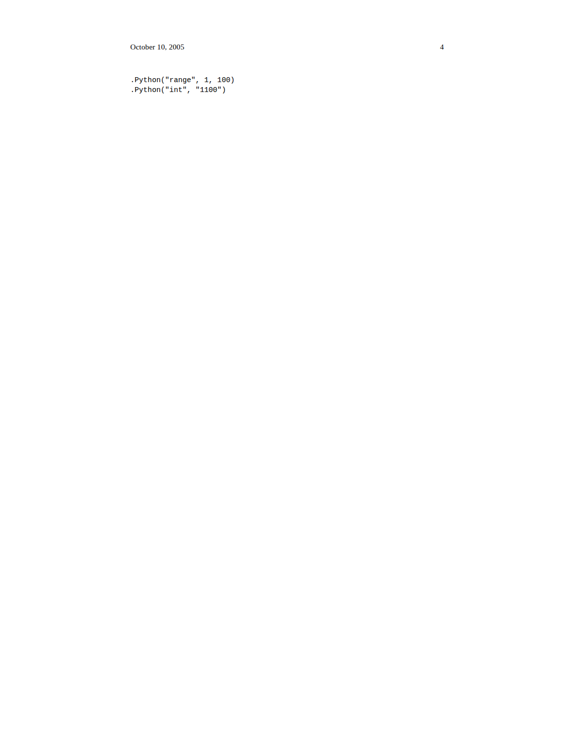October 10, 2005 4
.Python("range", 1, 100)
.Python("int", "1100")